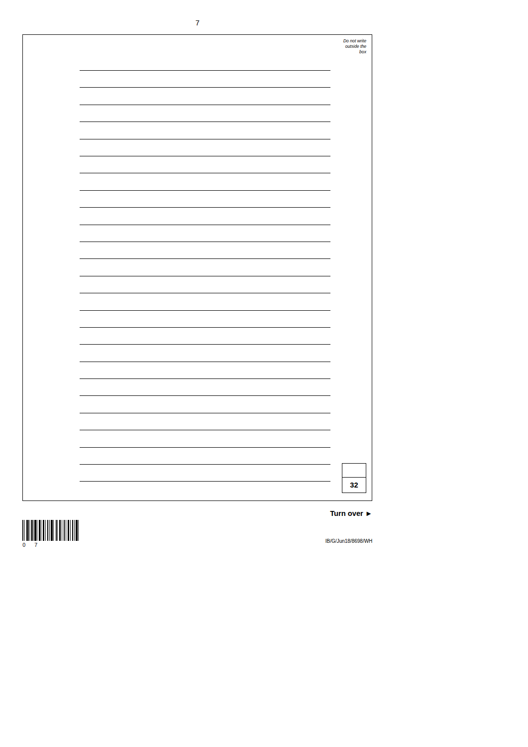7
Do not write
outside the
box
32
Turn over ►
0 7
IB/G/Jun18/8698/WH